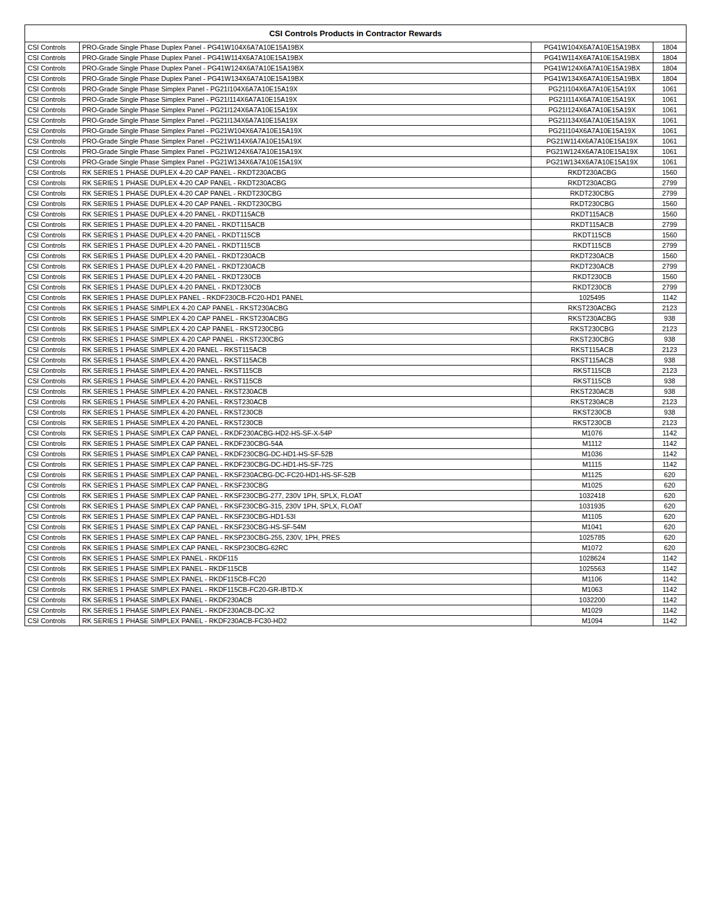CSI Controls Products in Contractor Rewards
| CSI Controls | PRO-Grade Single Phase Duplex Panel - PG41W104X6A7A10E15A19BX | PG41W104X6A7A10E15A19BX | 1804 |
| CSI Controls | PRO-Grade Single Phase Duplex Panel - PG41W114X6A7A10E15A19BX | PG41W114X6A7A10E15A19BX | 1804 |
| CSI Controls | PRO-Grade Single Phase Duplex Panel - PG41W124X6A7A10E15A19BX | PG41W124X6A7A10E15A19BX | 1804 |
| CSI Controls | PRO-Grade Single Phase Duplex Panel - PG41W134X6A7A10E15A19BX | PG41W134X6A7A10E15A19BX | 1804 |
| CSI Controls | PRO-Grade Single Phase Simplex Panel - PG21I104X6A7A10E15A19X | PG21I104X6A7A10E15A19X | 1061 |
| CSI Controls | PRO-Grade Single Phase Simplex Panel - PG21I114X6A7A10E15A19X | PG21I114X6A7A10E15A19X | 1061 |
| CSI Controls | PRO-Grade Single Phase Simplex Panel - PG21I124X6A7A10E15A19X | PG21I124X6A7A10E15A19X | 1061 |
| CSI Controls | PRO-Grade Single Phase Simplex Panel - PG21I134X6A7A10E15A19X | PG21I134X6A7A10E15A19X | 1061 |
| CSI Controls | PRO-Grade Single Phase Simplex Panel - PG21W104X6A7A10E15A19X | PG21I104X6A7A10E15A19X | 1061 |
| CSI Controls | PRO-Grade Single Phase Simplex Panel - PG21W114X6A7A10E15A19X | PG21W114X6A7A10E15A19X | 1061 |
| CSI Controls | PRO-Grade Single Phase Simplex Panel - PG21W124X6A7A10E15A19X | PG21W124X6A7A10E15A19X | 1061 |
| CSI Controls | PRO-Grade Single Phase Simplex Panel - PG21W134X6A7A10E15A19X | PG21W134X6A7A10E15A19X | 1061 |
| CSI Controls | RK SERIES 1 PHASE DUPLEX 4-20 CAP PANEL - RKDT230ACBG | RKDT230ACBG | 1560 |
| CSI Controls | RK SERIES 1 PHASE DUPLEX 4-20 CAP PANEL - RKDT230ACBG | RKDT230ACBG | 2799 |
| CSI Controls | RK SERIES 1 PHASE DUPLEX 4-20 CAP PANEL - RKDT230CBG | RKDT230CBG | 2799 |
| CSI Controls | RK SERIES 1 PHASE DUPLEX 4-20 CAP PANEL - RKDT230CBG | RKDT230CBG | 1560 |
| CSI Controls | RK SERIES 1 PHASE DUPLEX 4-20 PANEL - RKDT115ACB | RKDT115ACB | 1560 |
| CSI Controls | RK SERIES 1 PHASE DUPLEX 4-20 PANEL - RKDT115ACB | RKDT115ACB | 2799 |
| CSI Controls | RK SERIES 1 PHASE DUPLEX 4-20 PANEL - RKDT115CB | RKDT115CB | 1560 |
| CSI Controls | RK SERIES 1 PHASE DUPLEX 4-20 PANEL - RKDT115CB | RKDT115CB | 2799 |
| CSI Controls | RK SERIES 1 PHASE DUPLEX 4-20 PANEL - RKDT230ACB | RKDT230ACB | 1560 |
| CSI Controls | RK SERIES 1 PHASE DUPLEX 4-20 PANEL - RKDT230ACB | RKDT230ACB | 2799 |
| CSI Controls | RK SERIES 1 PHASE DUPLEX 4-20 PANEL - RKDT230CB | RKDT230CB | 1560 |
| CSI Controls | RK SERIES 1 PHASE DUPLEX 4-20 PANEL - RKDT230CB | RKDT230CB | 2799 |
| CSI Controls | RK SERIES 1 PHASE DUPLEX PANEL - RKDF230CB-FC20-HD1 PANEL | 1025495 | 1142 |
| CSI Controls | RK SERIES 1 PHASE SIMPLEX 4-20 CAP PANEL - RKST230ACBG | RKST230ACBG | 2123 |
| CSI Controls | RK SERIES 1 PHASE SIMPLEX 4-20 CAP PANEL - RKST230ACBG | RKST230ACBG | 938 |
| CSI Controls | RK SERIES 1 PHASE SIMPLEX 4-20 CAP PANEL - RKST230CBG | RKST230CBG | 2123 |
| CSI Controls | RK SERIES 1 PHASE SIMPLEX 4-20 CAP PANEL - RKST230CBG | RKST230CBG | 938 |
| CSI Controls | RK SERIES 1 PHASE SIMPLEX 4-20 PANEL - RKST115ACB | RKST115ACB | 2123 |
| CSI Controls | RK SERIES 1 PHASE SIMPLEX 4-20 PANEL - RKST115ACB | RKST115ACB | 938 |
| CSI Controls | RK SERIES 1 PHASE SIMPLEX 4-20 PANEL - RKST115CB | RKST115CB | 2123 |
| CSI Controls | RK SERIES 1 PHASE SIMPLEX 4-20 PANEL - RKST115CB | RKST115CB | 938 |
| CSI Controls | RK SERIES 1 PHASE SIMPLEX 4-20 PANEL - RKST230ACB | RKST230ACB | 938 |
| CSI Controls | RK SERIES 1 PHASE SIMPLEX 4-20 PANEL - RKST230ACB | RKST230ACB | 2123 |
| CSI Controls | RK SERIES 1 PHASE SIMPLEX 4-20 PANEL - RKST230CB | RKST230CB | 938 |
| CSI Controls | RK SERIES 1 PHASE SIMPLEX 4-20 PANEL - RKST230CB | RKST230CB | 2123 |
| CSI Controls | RK SERIES 1 PHASE SIMPLEX CAP PANEL - RKDF230ACBG-HD2-HS-SF-X-54P | M1076 | 1142 |
| CSI Controls | RK SERIES 1 PHASE SIMPLEX CAP PANEL - RKDF230CBG-54A | M1112 | 1142 |
| CSI Controls | RK SERIES 1 PHASE SIMPLEX CAP PANEL - RKDF230CBG-DC-HD1-HS-SF-52B | M1036 | 1142 |
| CSI Controls | RK SERIES 1 PHASE SIMPLEX CAP PANEL - RKDF230CBG-DC-HD1-HS-SF-72S | M1115 | 1142 |
| CSI Controls | RK SERIES 1 PHASE SIMPLEX CAP PANEL - RKSF230ACBG-DC-FC20-HD1-HS-SF-52B | M1125 | 620 |
| CSI Controls | RK SERIES 1 PHASE SIMPLEX CAP PANEL - RKSF230CBG | M1025 | 620 |
| CSI Controls | RK SERIES 1 PHASE SIMPLEX CAP PANEL - RKSF230CBG-277, 230V 1PH, SPLX, FLOAT | 1032418 | 620 |
| CSI Controls | RK SERIES 1 PHASE SIMPLEX CAP PANEL - RKSF230CBG-315, 230V 1PH, SPLX, FLOAT | 1031935 | 620 |
| CSI Controls | RK SERIES 1 PHASE SIMPLEX CAP PANEL - RKSF230CBG-HD1-53I | M1105 | 620 |
| CSI Controls | RK SERIES 1 PHASE SIMPLEX CAP PANEL - RKSF230CBG-HS-SF-54M | M1041 | 620 |
| CSI Controls | RK SERIES 1 PHASE SIMPLEX CAP PANEL - RKSP230CBG-255, 230V, 1PH, PRES | 1025785 | 620 |
| CSI Controls | RK SERIES 1 PHASE SIMPLEX CAP PANEL - RKSP230CBG-62RC | M1072 | 620 |
| CSI Controls | RK SERIES 1 PHASE SIMPLEX PANEL - RKDF115 | 1028624 | 1142 |
| CSI Controls | RK SERIES 1 PHASE SIMPLEX PANEL - RKDF115CB | 1025563 | 1142 |
| CSI Controls | RK SERIES 1 PHASE SIMPLEX PANEL - RKDF115CB-FC20 | M1106 | 1142 |
| CSI Controls | RK SERIES 1 PHASE SIMPLEX PANEL - RKDF115CB-FC20-GR-IBTD-X | M1063 | 1142 |
| CSI Controls | RK SERIES 1 PHASE SIMPLEX PANEL - RKDF230ACB | 1032200 | 1142 |
| CSI Controls | RK SERIES 1 PHASE SIMPLEX PANEL - RKDF230ACB-DC-X2 | M1029 | 1142 |
| CSI Controls | RK SERIES 1 PHASE SIMPLEX PANEL - RKDF230ACB-FC30-HD2 | M1094 | 1142 |